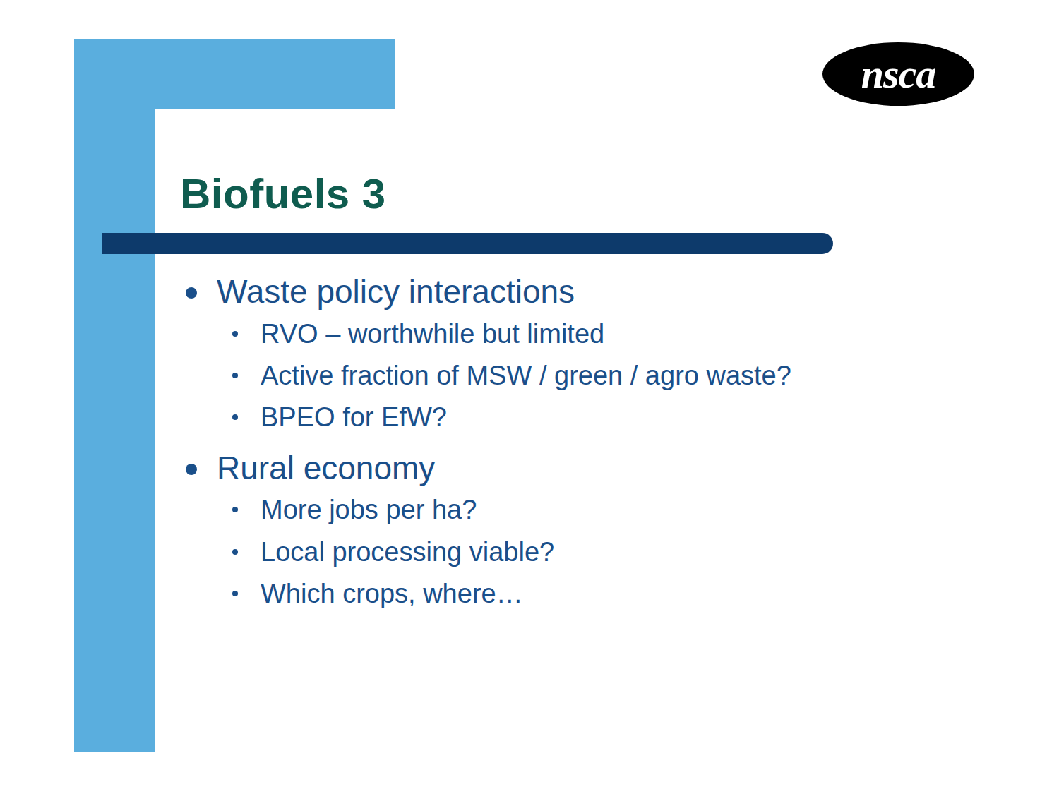nsca
Biofuels 3
Waste policy interactions
RVO – worthwhile but limited
Active fraction of MSW / green / agro waste?
BPEO for EfW?
Rural economy
More jobs per ha?
Local processing viable?
Which crops, where…